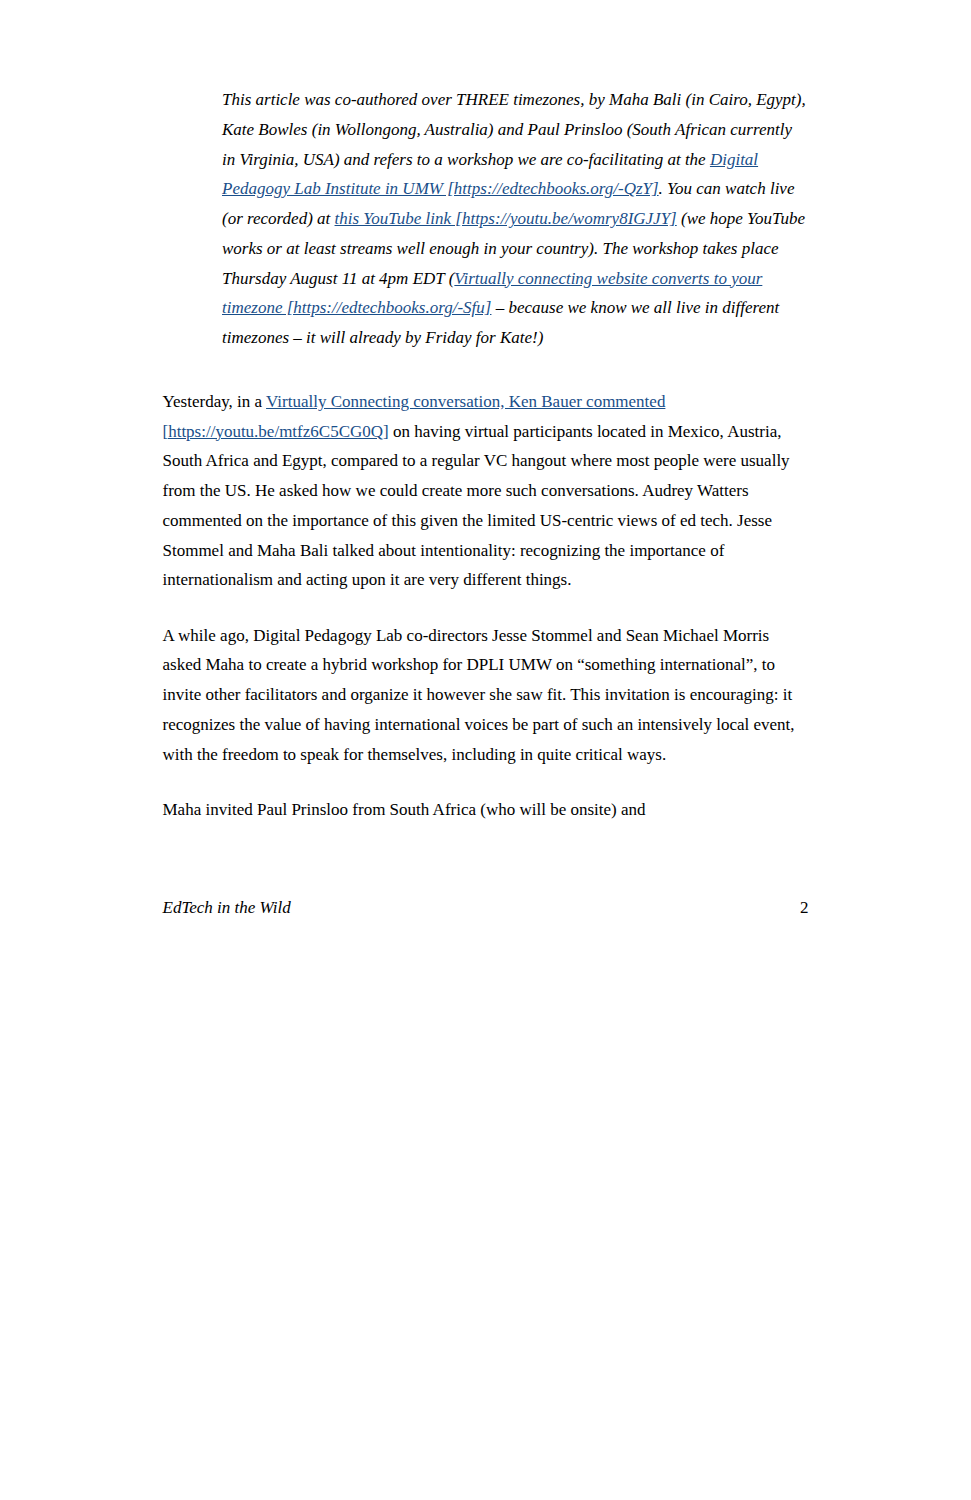This article was co-authored over THREE timezones, by Maha Bali (in Cairo, Egypt), Kate Bowles (in Wollongong, Australia) and Paul Prinsloo (South African currently in Virginia, USA) and refers to a workshop we are co-facilitating at the Digital Pedagogy Lab Institute in UMW [https://edtechbooks.org/-QzY]. You can watch live (or recorded) at this YouTube link [https://youtu.be/womry8IGJJY] (we hope YouTube works or at least streams well enough in your country). The workshop takes place Thursday August 11 at 4pm EDT (Virtually connecting website converts to your timezone [https://edtechbooks.org/-Sfu] – because we know we all live in different timezones – it will already by Friday for Kate!)
Yesterday, in a Virtually Connecting conversation, Ken Bauer commented [https://youtu.be/mtfz6C5CG0Q] on having virtual participants located in Mexico, Austria, South Africa and Egypt, compared to a regular VC hangout where most people were usually from the US. He asked how we could create more such conversations. Audrey Watters commented on the importance of this given the limited US-centric views of ed tech. Jesse Stommel and Maha Bali talked about intentionality: recognizing the importance of internationalism and acting upon it are very different things.
A while ago, Digital Pedagogy Lab co-directors Jesse Stommel and Sean Michael Morris asked Maha to create a hybrid workshop for DPLI UMW on “something international”, to invite other facilitators and organize it however she saw fit. This invitation is encouraging: it recognizes the value of having international voices be part of such an intensively local event, with the freedom to speak for themselves, including in quite critical ways.
Maha invited Paul Prinsloo from South Africa (who will be onsite) and
EdTech in the Wild 2